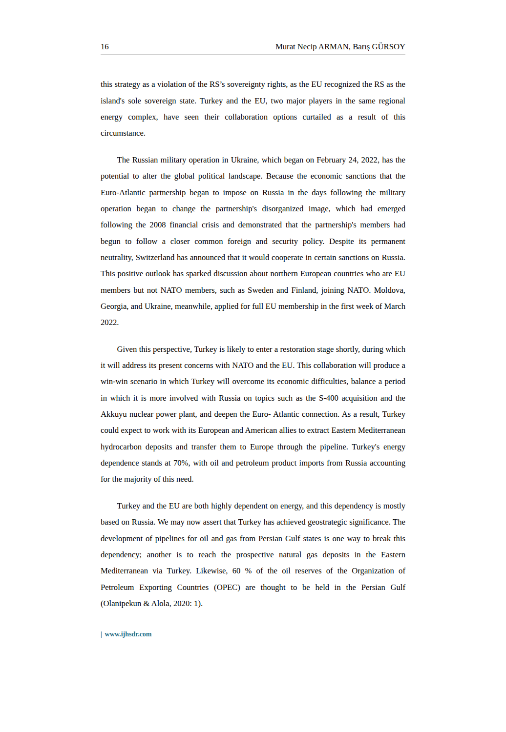16 Murat Necip ARMAN, Barış GÜRSOY
this strategy as a violation of the RS’s sovereignty rights, as the EU recognized the RS as the island's sole sovereign state. Turkey and the EU, two major players in the same regional energy complex, have seen their collaboration options curtailed as a result of this circumstance.
The Russian military operation in Ukraine, which began on February 24, 2022, has the potential to alter the global political landscape. Because the economic sanctions that the Euro-Atlantic partnership began to impose on Russia in the days following the military operation began to change the partnership's disorganized image, which had emerged following the 2008 financial crisis and demonstrated that the partnership's members had begun to follow a closer common foreign and security policy. Despite its permanent neutrality, Switzerland has announced that it would cooperate in certain sanctions on Russia. This positive outlook has sparked discussion about northern European countries who are EU members but not NATO members, such as Sweden and Finland, joining NATO. Moldova, Georgia, and Ukraine, meanwhile, applied for full EU membership in the first week of March 2022.
Given this perspective, Turkey is likely to enter a restoration stage shortly, during which it will address its present concerns with NATO and the EU. This collaboration will produce a win-win scenario in which Turkey will overcome its economic difficulties, balance a period in which it is more involved with Russia on topics such as the S-400 acquisition and the Akkuyu nuclear power plant, and deepen the Euro- Atlantic connection. As a result, Turkey could expect to work with its European and American allies to extract Eastern Mediterranean hydrocarbon deposits and transfer them to Europe through the pipeline. Turkey's energy dependence stands at 70%, with oil and petroleum product imports from Russia accounting for the majority of this need.
Turkey and the EU are both highly dependent on energy, and this dependency is mostly based on Russia. We may now assert that Turkey has achieved geostrategic significance. The development of pipelines for oil and gas from Persian Gulf states is one way to break this dependency; another is to reach the prospective natural gas deposits in the Eastern Mediterranean via Turkey. Likewise, 60 % of the oil reserves of the Organization of Petroleum Exporting Countries (OPEC) are thought to be held in the Persian Gulf (Olanipekun & Alola, 2020: 1).
| www.ijhsdr.com